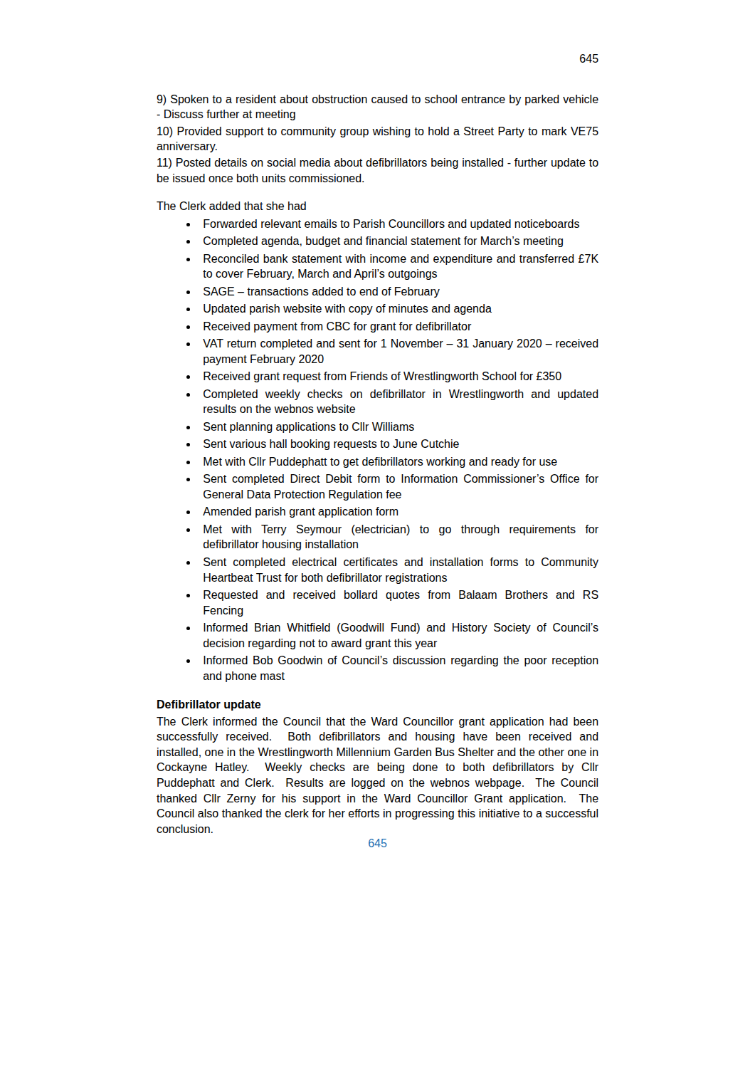645
9) Spoken to a resident about obstruction caused to school entrance by parked vehicle - Discuss further at meeting
10) Provided support to community group wishing to hold a Street Party to mark VE75 anniversary.
11) Posted details on social media about defibrillators being installed - further update to be issued once both units commissioned.
The Clerk added that she had
Forwarded relevant emails to Parish Councillors and updated noticeboards
Completed agenda, budget and financial statement for March’s meeting
Reconciled bank statement with income and expenditure and transferred £7K to cover February, March and April’s outgoings
SAGE – transactions added to end of February
Updated parish website with copy of minutes and agenda
Received payment from CBC for grant for defibrillator
VAT return completed and sent for 1 November – 31 January 2020 – received payment February 2020
Received grant request from Friends of Wrestlingworth School for £350
Completed weekly checks on defibrillator in Wrestlingworth and updated results on the webnos website
Sent planning applications to Cllr Williams
Sent various hall booking requests to June Cutchie
Met with Cllr Puddephatt to get defibrillators working and ready for use
Sent completed Direct Debit form to Information Commissioner’s Office for General Data Protection Regulation fee
Amended parish grant application form
Met with Terry Seymour (electrician) to go through requirements for defibrillator housing installation
Sent completed electrical certificates and installation forms to Community Heartbeat Trust for both defibrillator registrations
Requested and received bollard quotes from Balaam Brothers and RS Fencing
Informed Brian Whitfield (Goodwill Fund) and History Society of Council’s decision regarding not to award grant this year
Informed Bob Goodwin of Council’s discussion regarding the poor reception and phone mast
Defibrillator update
The Clerk informed the Council that the Ward Councillor grant application had been successfully received. Both defibrillators and housing have been received and installed, one in the Wrestlingworth Millennium Garden Bus Shelter and the other one in Cockayne Hatley. Weekly checks are being done to both defibrillators by Cllr Puddephatt and Clerk. Results are logged on the webnos webpage. The Council thanked Cllr Zerny for his support in the Ward Councillor Grant application. The Council also thanked the clerk for her efforts in progressing this initiative to a successful conclusion.
645